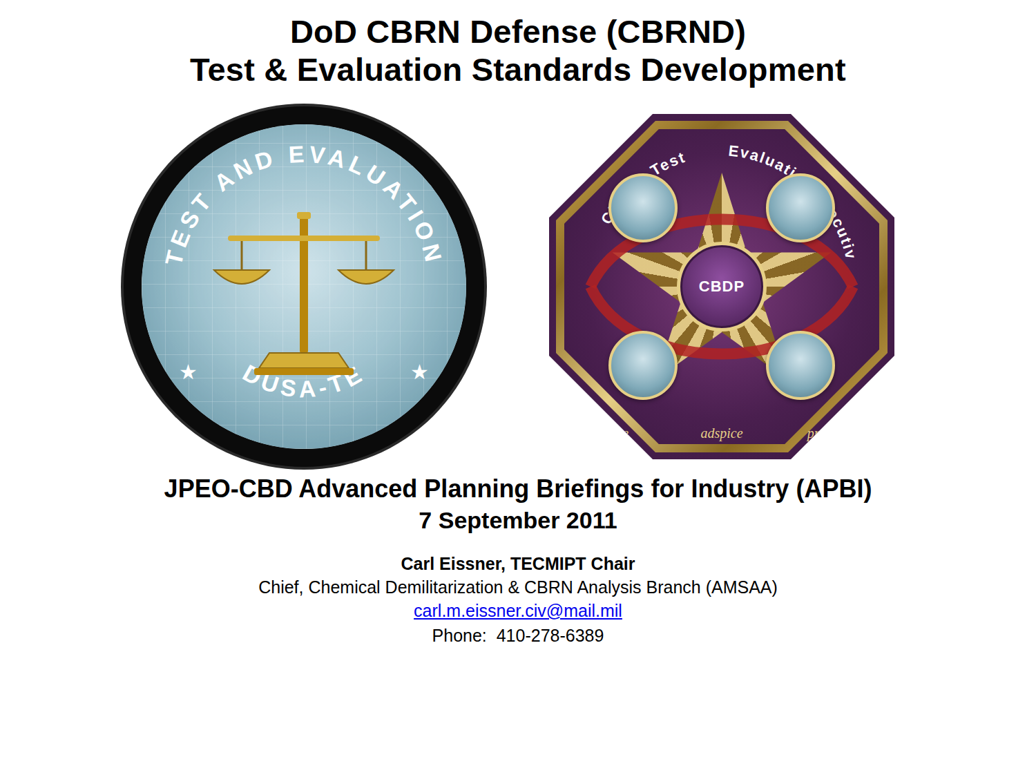DoD CBRN Defense (CBRND)
Test & Evaluation Standards Development
TEST AND EVALUATION DUSA-TE
★ ★
CBRND Test & Evaluation Executive
CBDP
respice adspice prospice
JPEO-CBD Advanced Planning Briefings for Industry (APBI) 7 September 2011
Carl Eissner, TECMIPT Chair
Chief, Chemical Demilitarization & CBRN Analysis Branch (AMSAA)
carl.m.eissner.civ@mail.mil Phone: 410-278-6389